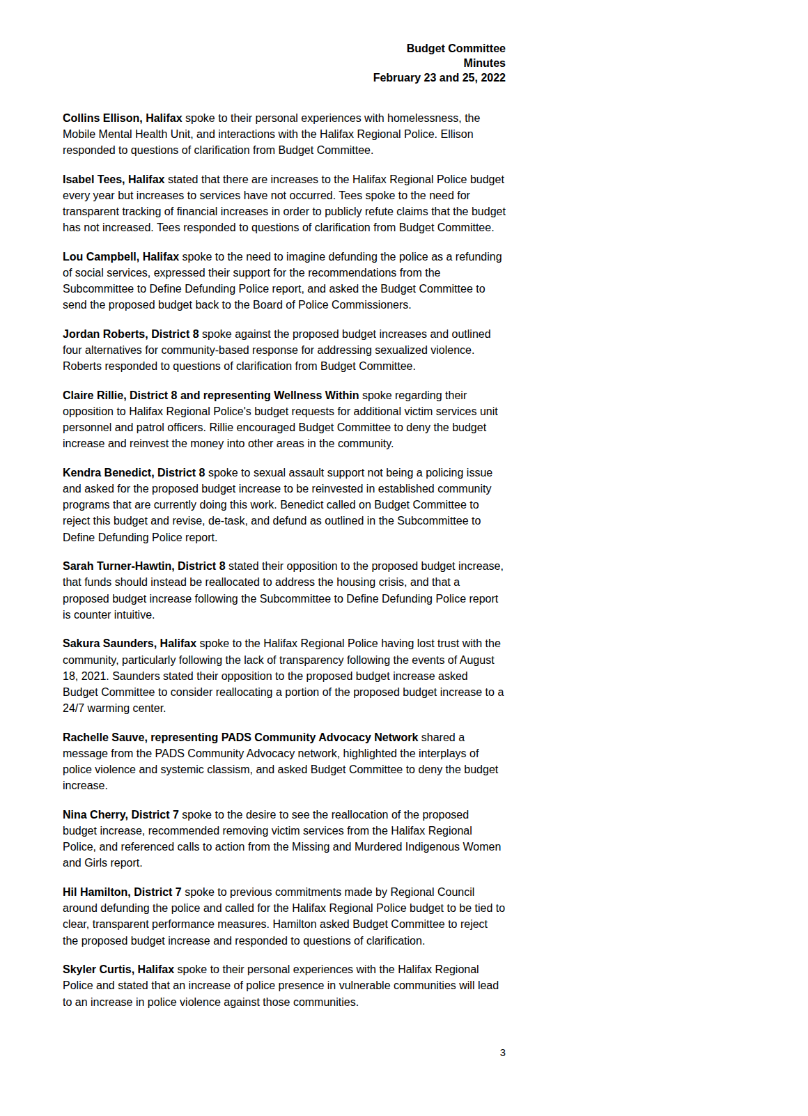Budget Committee
Minutes
February 23 and 25, 2022
Collins Ellison, Halifax spoke to their personal experiences with homelessness, the Mobile Mental Health Unit, and interactions with the Halifax Regional Police. Ellison responded to questions of clarification from Budget Committee.
Isabel Tees, Halifax stated that there are increases to the Halifax Regional Police budget every year but increases to services have not occurred. Tees spoke to the need for transparent tracking of financial increases in order to publicly refute claims that the budget has not increased. Tees responded to questions of clarification from Budget Committee.
Lou Campbell, Halifax spoke to the need to imagine defunding the police as a refunding of social services, expressed their support for the recommendations from the Subcommittee to Define Defunding Police report, and asked the Budget Committee to send the proposed budget back to the Board of Police Commissioners.
Jordan Roberts, District 8 spoke against the proposed budget increases and outlined four alternatives for community-based response for addressing sexualized violence. Roberts responded to questions of clarification from Budget Committee.
Claire Rillie, District 8 and representing Wellness Within spoke regarding their opposition to Halifax Regional Police's budget requests for additional victim services unit personnel and patrol officers. Rillie encouraged Budget Committee to deny the budget increase and reinvest the money into other areas in the community.
Kendra Benedict, District 8 spoke to sexual assault support not being a policing issue and asked for the proposed budget increase to be reinvested in established community programs that are currently doing this work. Benedict called on Budget Committee to reject this budget and revise, de-task, and defund as outlined in the Subcommittee to Define Defunding Police report.
Sarah Turner-Hawtin, District 8 stated their opposition to the proposed budget increase, that funds should instead be reallocated to address the housing crisis, and that a proposed budget increase following the Subcommittee to Define Defunding Police report is counter intuitive.
Sakura Saunders, Halifax spoke to the Halifax Regional Police having lost trust with the community, particularly following the lack of transparency following the events of August 18, 2021. Saunders stated their opposition to the proposed budget increase asked Budget Committee to consider reallocating a portion of the proposed budget increase to a 24/7 warming center.
Rachelle Sauve, representing PADS Community Advocacy Network shared a message from the PADS Community Advocacy network, highlighted the interplays of police violence and systemic classism, and asked Budget Committee to deny the budget increase.
Nina Cherry, District 7 spoke to the desire to see the reallocation of the proposed budget increase, recommended removing victim services from the Halifax Regional Police, and referenced calls to action from the Missing and Murdered Indigenous Women and Girls report.
Hil Hamilton, District 7 spoke to previous commitments made by Regional Council around defunding the police and called for the Halifax Regional Police budget to be tied to clear, transparent performance measures. Hamilton asked Budget Committee to reject the proposed budget increase and responded to questions of clarification.
Skyler Curtis, Halifax spoke to their personal experiences with the Halifax Regional Police and stated that an increase of police presence in vulnerable communities will lead to an increase in police violence against those communities.
3